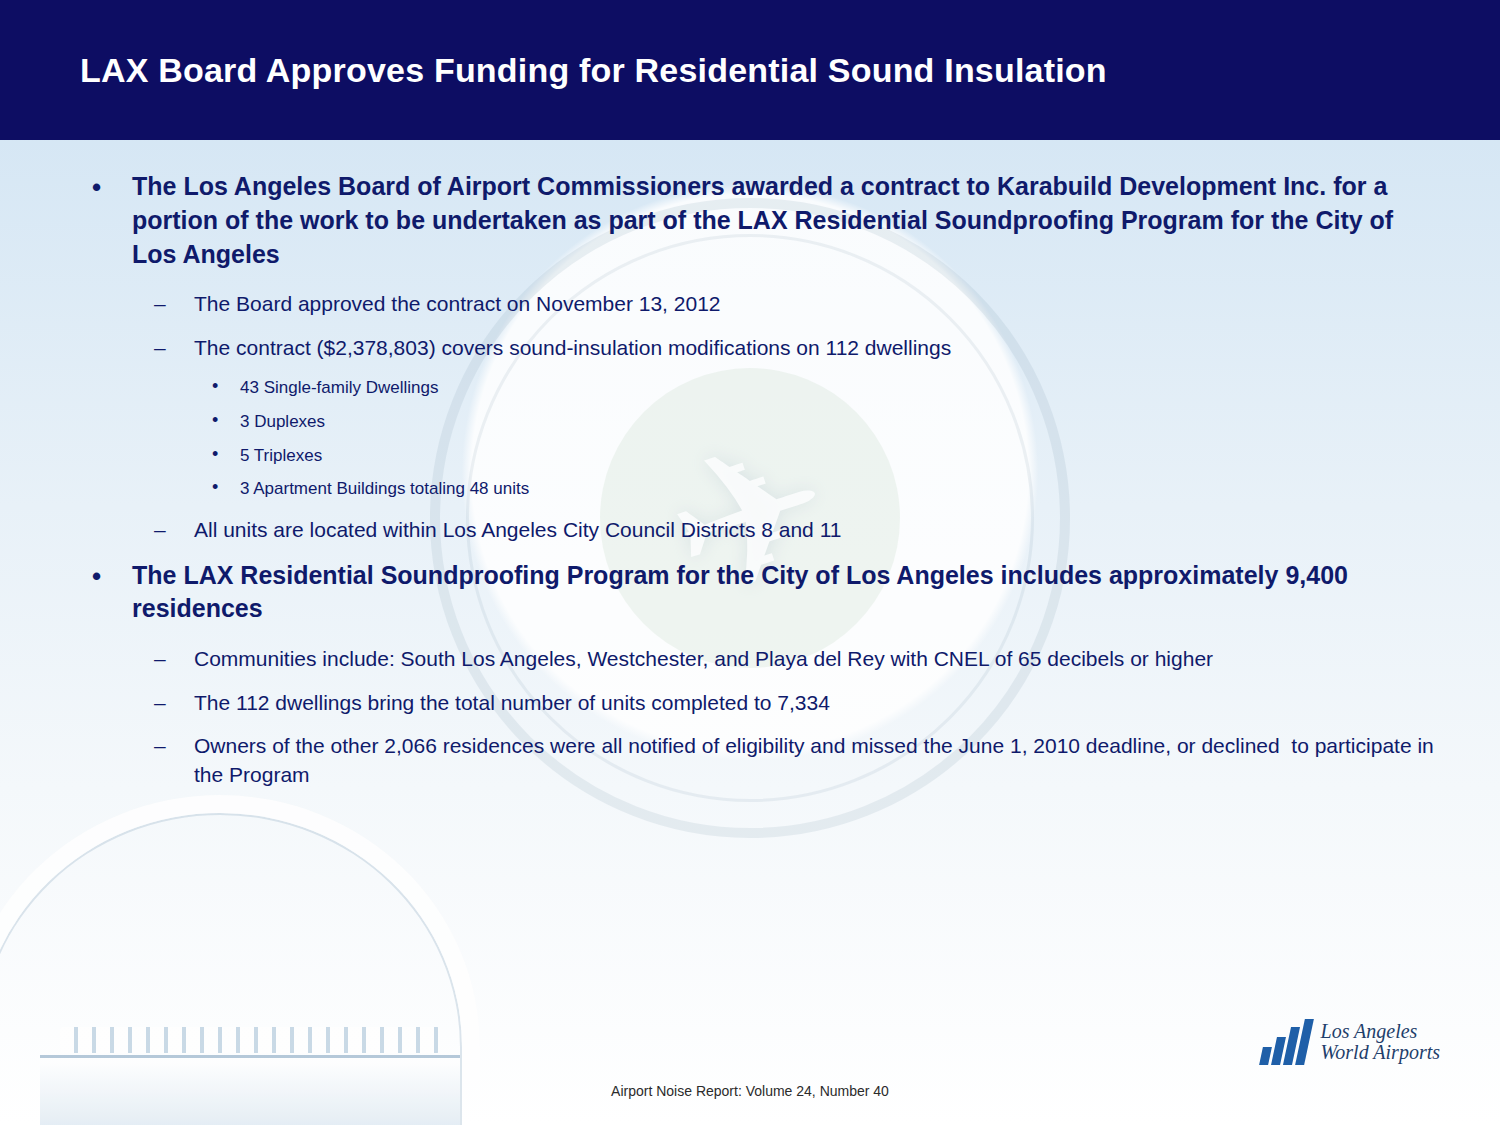LAX Board Approves Funding for Residential Sound Insulation
✈
The Los Angeles Board of Airport Commissioners awarded a contract to Karabuild Development Inc. for a portion of the work to be undertaken as part of the LAX Residential Soundproofing Program for the City of Los Angeles
The Board approved the contract on November 13, 2012
The contract ($2,378,803) covers sound-insulation modifications on 112 dwellings
43 Single-family Dwellings
3 Duplexes
5 Triplexes
3 Apartment Buildings totaling 48 units
All units are located within Los Angeles City Council Districts 8 and 11
The LAX Residential Soundproofing Program for the City of Los Angeles includes approximately 9,400 residences
Communities include: South Los Angeles, Westchester, and Playa del Rey with CNEL of 65 decibels or higher
The 112 dwellings bring the total number of units completed to 7,334
Owners of the other 2,066 residences were all notified of eligibility and missed the June 1, 2010 deadline, or declined to participate in the Program
Airport Noise Report: Volume 24, Number 40
Los Angeles
World Airports